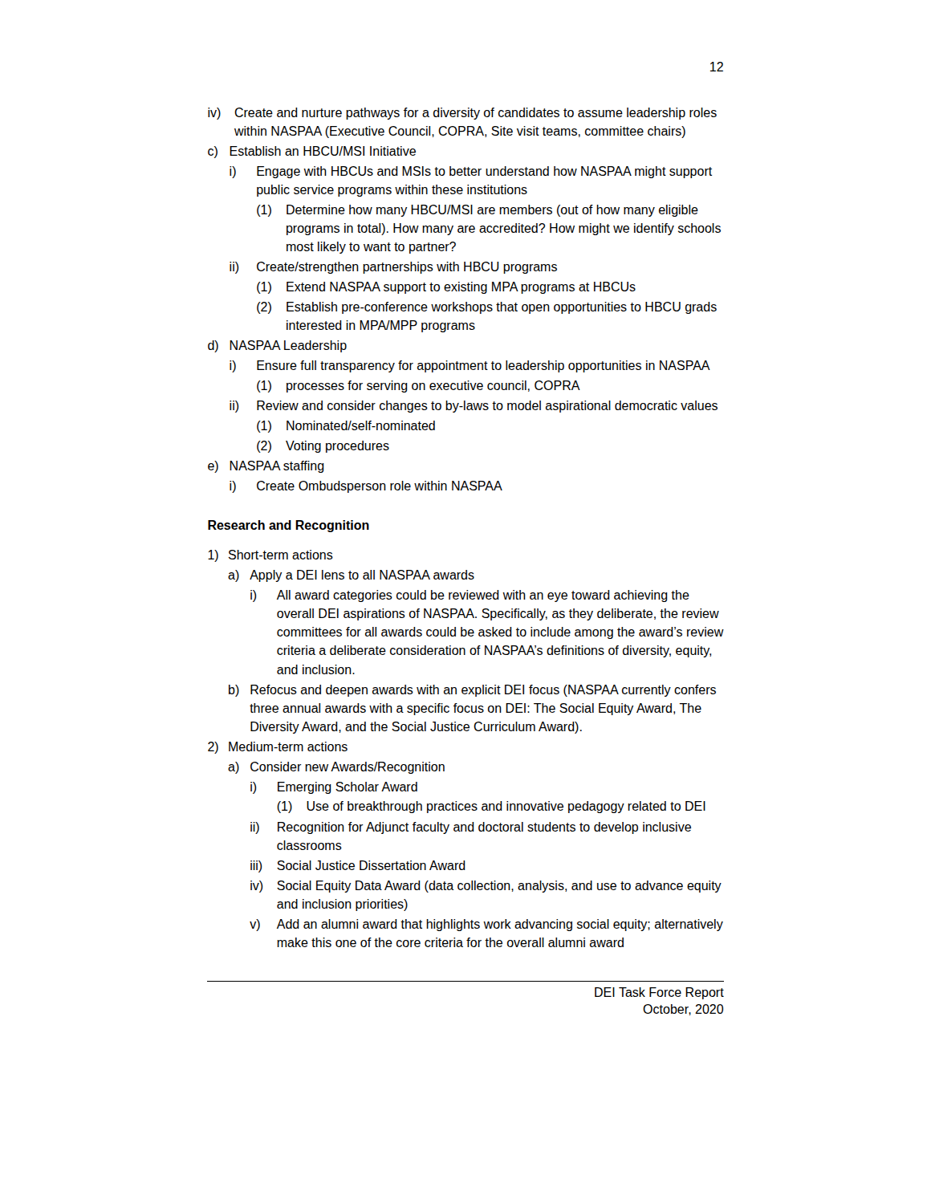12
Create and nurture pathways for a diversity of candidates to assume leadership roles within NASPAA (Executive Council, COPRA, Site visit teams, committee chairs)
Establish an HBCU/MSI Initiative
Engage with HBCUs and MSIs to better understand how NASPAA might support public service programs within these institutions
Determine how many HBCU/MSI are members (out of how many eligible programs in total). How many are accredited? How might we identify schools most likely to want to partner?
Create/strengthen partnerships with HBCU programs
Extend NASPAA support to existing MPA programs at HBCUs
Establish pre-conference workshops that open opportunities to HBCU grads interested in MPA/MPP programs
NASPAA Leadership
Ensure full transparency for appointment to leadership opportunities in NASPAA
processes for serving on executive council, COPRA
Review and consider changes to by-laws to model aspirational democratic values
Nominated/self-nominated
Voting procedures
NASPAA staffing
Create Ombudsperson role within NASPAA
Research and Recognition
Short-term actions
Apply a DEI lens to all NASPAA awards
All award categories could be reviewed with an eye toward achieving the overall DEI aspirations of NASPAA. Specifically, as they deliberate, the review committees for all awards could be asked to include among the award’s review criteria a deliberate consideration of NASPAA’s definitions of diversity, equity, and inclusion.
Refocus and deepen awards with an explicit DEI focus (NASPAA currently confers three annual awards with a specific focus on DEI: The Social Equity Award, The Diversity Award, and the Social Justice Curriculum Award).
Medium-term actions
Consider new Awards/Recognition
Emerging Scholar Award
Use of breakthrough practices and innovative pedagogy related to DEI
Recognition for Adjunct faculty and doctoral students to develop inclusive classrooms
Social Justice Dissertation Award
Social Equity Data Award (data collection, analysis, and use to advance equity and inclusion priorities)
Add an alumni award that highlights work advancing social equity; alternatively make this one of the core criteria for the overall alumni award
DEI Task Force Report
October, 2020